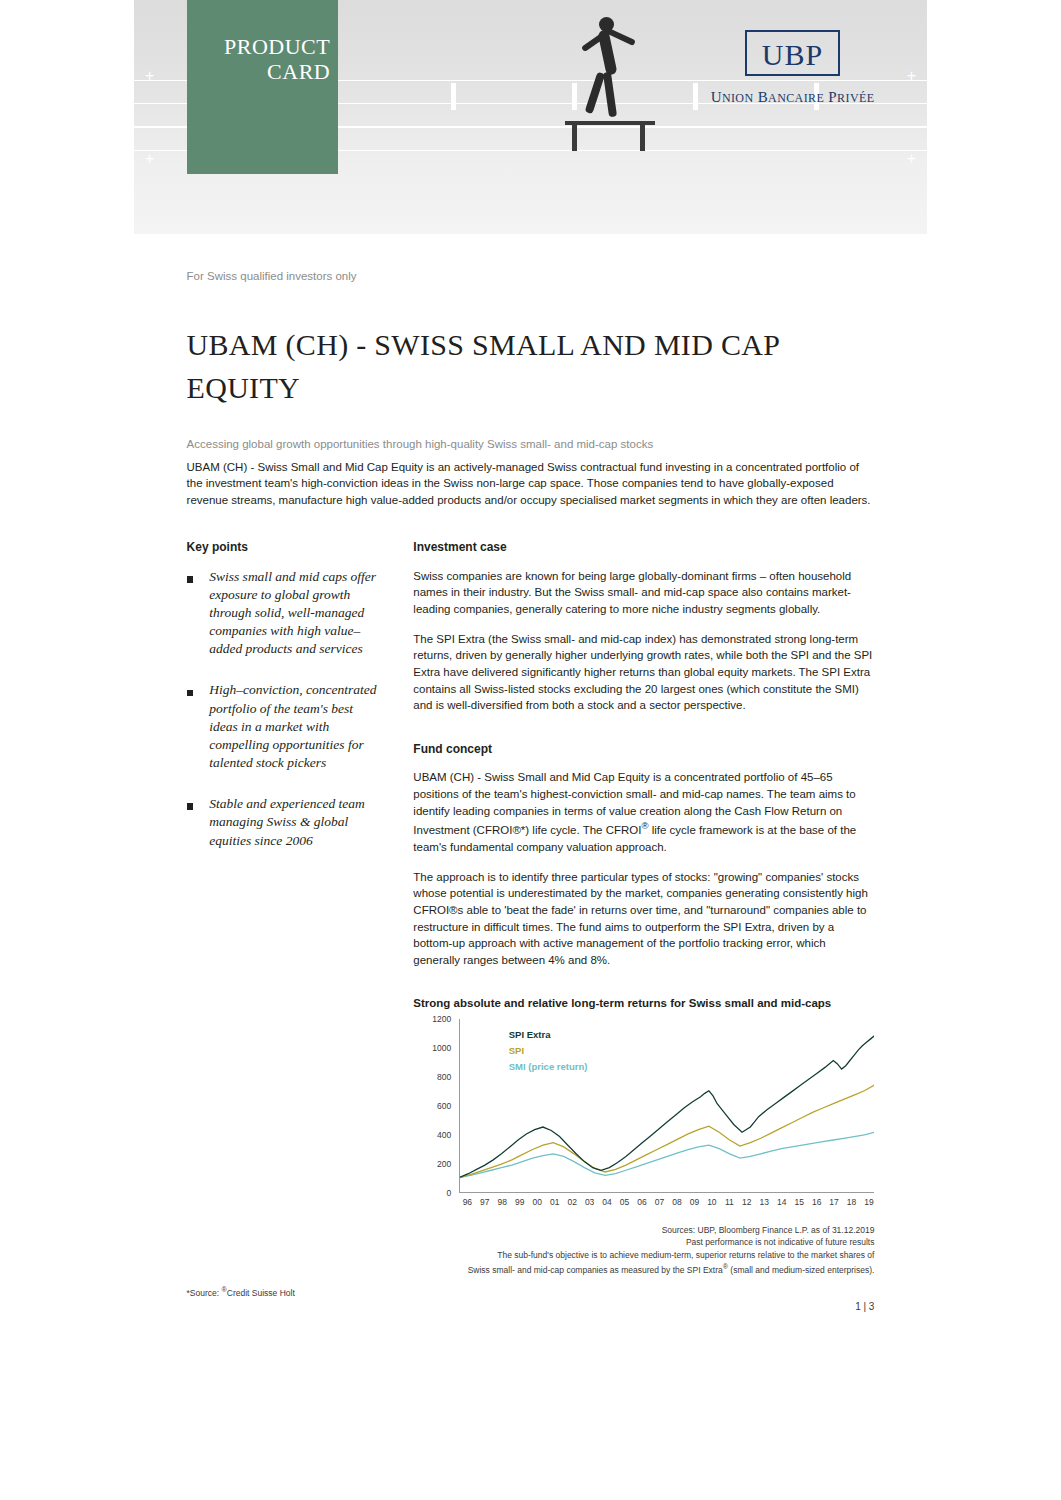+
+
+
+
PRODUCT
CARD
UBP
UNION BANCAIRE PRIVÉE
For Swiss qualified investors only
UBAM (CH) - SWISS SMALL AND MID CAP EQUITY
Accessing global growth opportunities through high-quality Swiss small- and mid-cap stocks
UBAM (CH) - Swiss Small and Mid Cap Equity is an actively-managed Swiss contractual fund investing in a concentrated portfolio of the investment team's high-conviction ideas in the Swiss non-large cap space. Those companies tend to have globally-exposed revenue streams, manufacture high value-added products and/or occupy specialised market segments in which they are often leaders.
Key points
Swiss small and mid caps offer exposure to global growth through solid, well-managed companies with high value–added products and services
High–conviction, concentrated portfolio of the team's best ideas in a market with compelling opportunities for talented stock pickers
Stable and experienced team managing Swiss & global equities since 2006
Investment case
Swiss companies are known for being large globally-dominant firms – often household names in their industry. But the Swiss small- and mid-cap space also contains market-leading companies, generally catering to more niche industry segments globally.
The SPI Extra (the Swiss small- and mid-cap index) has demonstrated strong long-term returns, driven by generally higher underlying growth rates, while both the SPI and the SPI Extra have delivered significantly higher returns than global equity markets. The SPI Extra contains all Swiss-listed stocks excluding the 20 largest ones (which constitute the SMI) and is well-diversified from both a stock and a sector perspective.
Fund concept
UBAM (CH) - Swiss Small and Mid Cap Equity is a concentrated portfolio of 45–65 positions of the team's highest-conviction small- and mid-cap names. The team aims to identify leading companies in terms of value creation along the Cash Flow Return on Investment (CFROI®*) life cycle. The CFROI® life cycle framework is at the base of the team's fundamental company valuation approach.
The approach is to identify three particular types of stocks: "growing" companies' stocks whose potential is underestimated by the market, companies generating consistently high CFROI®s able to 'beat the fade' in returns over time, and "turnaround" companies able to restructure in difficult times. The fund aims to outperform the SPI Extra, driven by a bottom-up approach with active management of the portfolio tracking error, which generally ranges between 4% and 8%.
Strong absolute and relative long-term returns for Swiss small and mid-caps
1200
1000
800
600
400
200
0
SPI Extra
SPI
SMI (price return)
96 97 98 99 00 01 02 03 04 05 06 07 08 09 10 11 12 13 14 15 16 17 18 19
Sources: UBP, Bloomberg Finance L.P. as of 31.12.2019
Past performance is not indicative of future results
The sub-fund's objective is to achieve medium-term, superior returns relative to the market shares of
Swiss small- and mid-cap companies as measured by the SPI Extra® (small and medium-sized enterprises).
*Source: ®Credit Suisse Holt
1 | 3